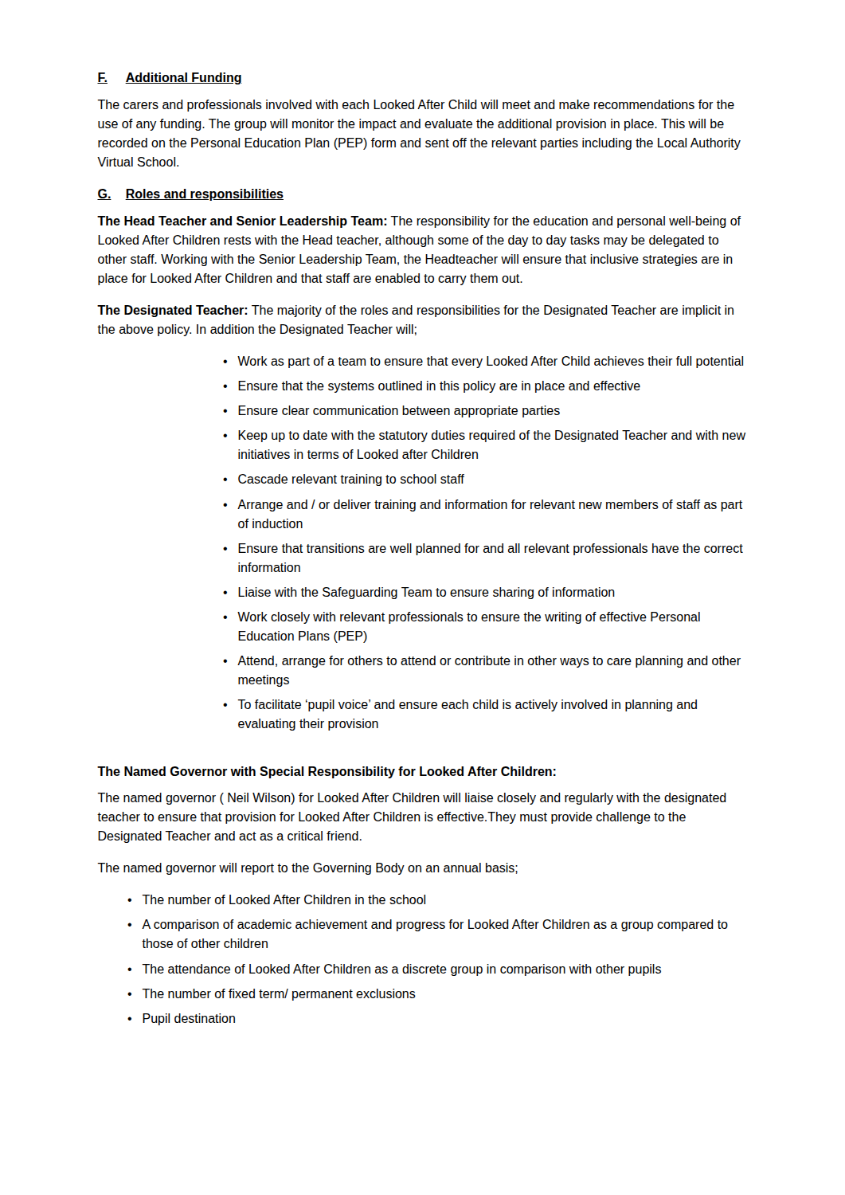F. Additional Funding
The carers and professionals involved with each Looked After Child will meet and make recommendations for the use of any funding. The group will monitor the impact and evaluate the additional provision in place. This will be recorded on the Personal Education Plan (PEP) form and sent off the relevant parties including the Local Authority Virtual School.
G. Roles and responsibilities
The Head Teacher and Senior Leadership Team: The responsibility for the education and personal well-being of Looked After Children rests with the Head teacher, although some of the day to day tasks may be delegated to other staff. Working with the Senior Leadership Team, the Headteacher will ensure that inclusive strategies are in place for Looked After Children and that staff are enabled to carry them out.
The Designated Teacher: The majority of the roles and responsibilities for the Designated Teacher are implicit in the above policy. In addition the Designated Teacher will;
Work as part of a team to ensure that every Looked After Child achieves their full potential
Ensure that the systems outlined in this policy are in place and effective
Ensure clear communication between appropriate parties
Keep up to date with the statutory duties required of the Designated Teacher and with new initiatives in terms of Looked after Children
Cascade relevant training to school staff
Arrange and / or deliver training and information for relevant new members of staff as part of induction
Ensure that transitions are well planned for and all relevant professionals have the correct information
Liaise with the Safeguarding Team to ensure sharing of information
Work closely with relevant professionals to ensure the writing of effective Personal Education Plans (PEP)
Attend, arrange for others to attend or contribute in other ways to care planning and other meetings
To facilitate ‘pupil voice’ and ensure each child is actively involved in planning and evaluating their provision
The Named Governor with Special Responsibility for Looked After Children:
The named governor ( Neil Wilson) for Looked After Children will liaise closely and regularly with the designated teacher to ensure that provision for Looked After Children is effective.They must provide challenge to the Designated Teacher and act as a critical friend.
The named governor will report to the Governing Body on an annual basis;
The number of Looked After Children in the school
A comparison of academic achievement and progress for Looked After Children as a group compared to those of other children
The attendance of Looked After Children as a discrete group in comparison with other pupils
The number of fixed term/ permanent exclusions
Pupil destination